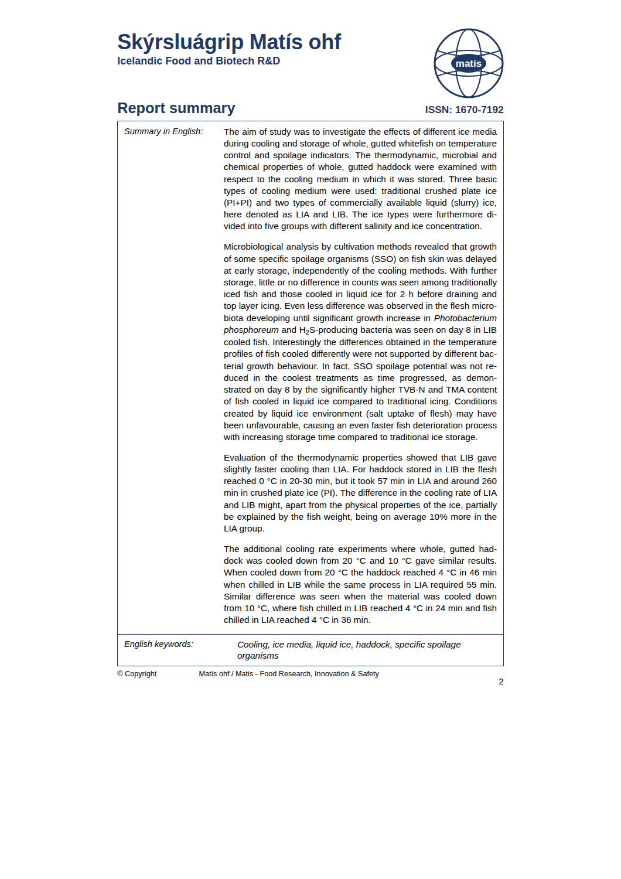Skýrsluágrip Matís ohf
Icelandic Food and Biotech R&D
matís
Report summary
ISSN: 1670-7192
| Summary in English: | The aim of study was to investigate the effects of different ice media during cooling and storage of whole, gutted whitefish on temperature control and spoilage indicators. The thermodynamic, microbial and chemical properties of whole, gutted haddock were examined with respect to the cooling medium in which it was stored. Three basic types of cooling medium were used: traditional crushed plate ice (PI+PI) and two types of commercially available liquid (slurry) ice, here denoted as LIA and LIB. The ice types were furthermore divided into five groups with different salinity and ice concentration. Microbiological analysis by cultivation methods revealed that growth of some specific spoilage organisms (SSO) on fish skin was delayed at early storage, independently of the cooling methods. With further storage, little or no difference in counts was seen among traditionally iced fish and those cooled in liquid ice for 2 h before draining and top layer icing. Even less difference was observed in the flesh microbiota developing until significant growth increase in Photobacterium phosphoreum and H 2 S-producing bacteria was seen on day 8 in LIB cooled fish. Interestingly the differences obtained in the temperature profiles of fish cooled differently were not supported by different bacterial growth behaviour. In fact, SSO spoilage potential was not reduced in the coolest treatments as time progressed, as demonstrated on day 8 by the significantly higher TVB-N and TMA content of fish cooled in liquid ice compared to traditional icing. Conditions created by liquid ice environment (salt uptake of flesh) may have been unfavourable, causing an even faster fish deterioration process with increasing storage time compared to traditional ice storage. Evaluation of the thermodynamic properties showed that LIB gave slightly faster cooling than LIA. For haddock stored in LIB the flesh reached 0 °C in 20-30 min, but it took 57 min in LIA and around 260 min in crushed plate ice (PI). The difference in the cooling rate of LIA and LIB might, apart from the physical properties of the ice, partially be explained by the fish weight, being on average 10% more in the LIA group. The additional cooling rate experiments where whole, gutted haddock was cooled down from 20 °C and 10 °C gave similar results. When cooled down from 20 °C the haddock reached 4 °C in 46 min when chilled in LIB while the same process in LIA required 55 min. Similar difference was seen when the material was cooled down from 10 °C, where fish chilled in LIB reached 4 °C in 24 min and fish chilled in LIA reached 4 °C in 36 min. |
| English keywords: | Cooling, ice media, liquid ice, haddock, specific spoilage organisms |
© Copyright Matís ohf / Matis - Food Research, Innovation & Safety
2